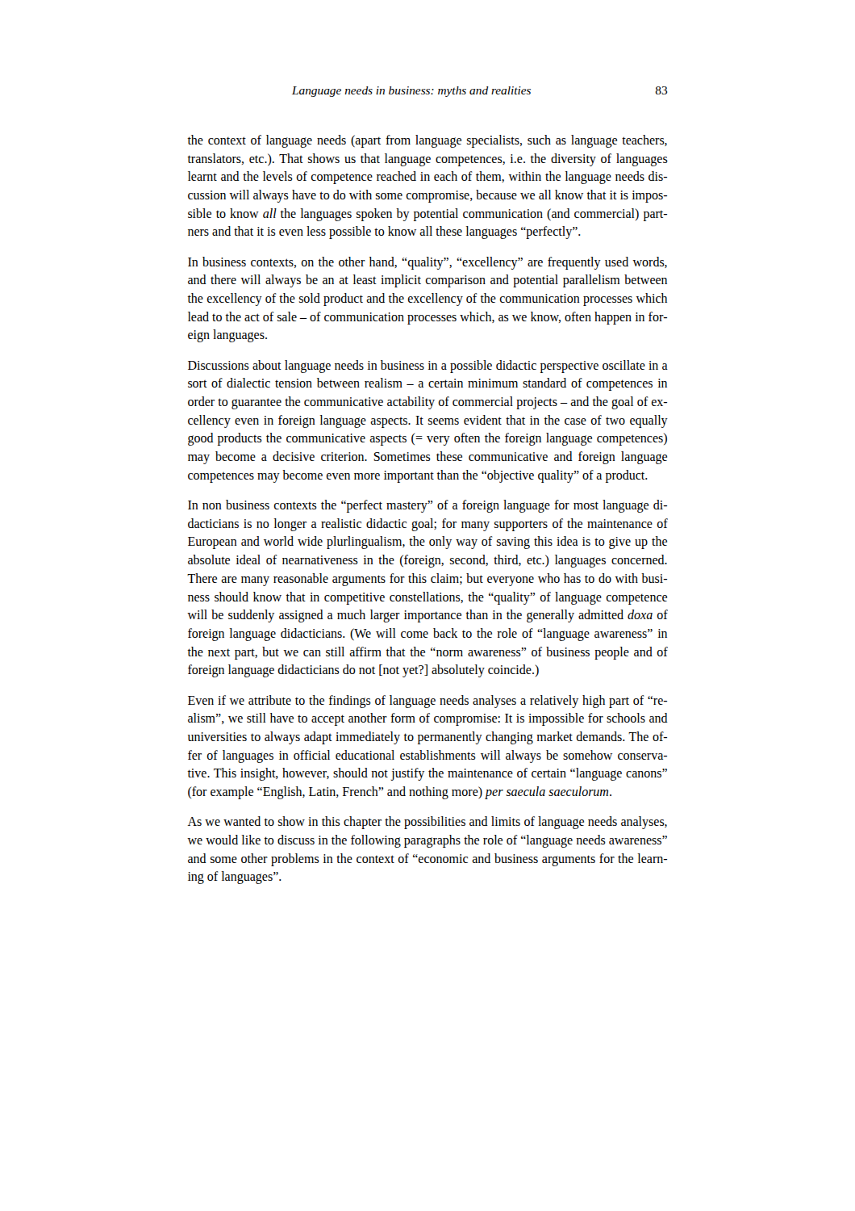Language needs in business: myths and realities 83
the context of language needs (apart from language specialists, such as language teachers, translators, etc.). That shows us that language competences, i.e. the diversity of languages learnt and the levels of competence reached in each of them, within the language needs discussion will always have to do with some compromise, because we all know that it is impossible to know all the languages spoken by potential communication (and commercial) partners and that it is even less possible to know all these languages “perfectly”.
In business contexts, on the other hand, “quality”, “excellency” are frequently used words, and there will always be an at least implicit comparison and potential parallelism between the excellency of the sold product and the excellency of the communication processes which lead to the act of sale – of communication processes which, as we know, often happen in foreign languages.
Discussions about language needs in business in a possible didactic perspective oscillate in a sort of dialectic tension between realism – a certain minimum standard of competences in order to guarantee the communicative actability of commercial projects – and the goal of excellency even in foreign language aspects. It seems evident that in the case of two equally good products the communicative aspects (= very often the foreign language competences) may become a decisive criterion. Sometimes these communicative and foreign language competences may become even more important than the “objective quality” of a product.
In non business contexts the “perfect mastery” of a foreign language for most language didacticians is no longer a realistic didactic goal; for many supporters of the maintenance of European and world wide plurlingualism, the only way of saving this idea is to give up the absolute ideal of nearnativeness in the (foreign, second, third, etc.) languages concerned. There are many reasonable arguments for this claim; but everyone who has to do with business should know that in competitive constellations, the “quality” of language competence will be suddenly assigned a much larger importance than in the generally admitted doxa of foreign language didacticians. (We will come back to the role of “language awareness” in the next part, but we can still affirm that the “norm awareness” of business people and of foreign language didacticians do not [not yet?] absolutely coincide.)
Even if we attribute to the findings of language needs analyses a relatively high part of “realism”, we still have to accept another form of compromise: It is impossible for schools and universities to always adapt immediately to permanently changing market demands. The offer of languages in official educational establishments will always be somehow conservative. This insight, however, should not justify the maintenance of certain “language canons” (for example “English, Latin, French” and nothing more) per saecula saeculorum.
As we wanted to show in this chapter the possibilities and limits of language needs analyses, we would like to discuss in the following paragraphs the role of “language needs awareness” and some other problems in the context of “economic and business arguments for the learning of languages”.